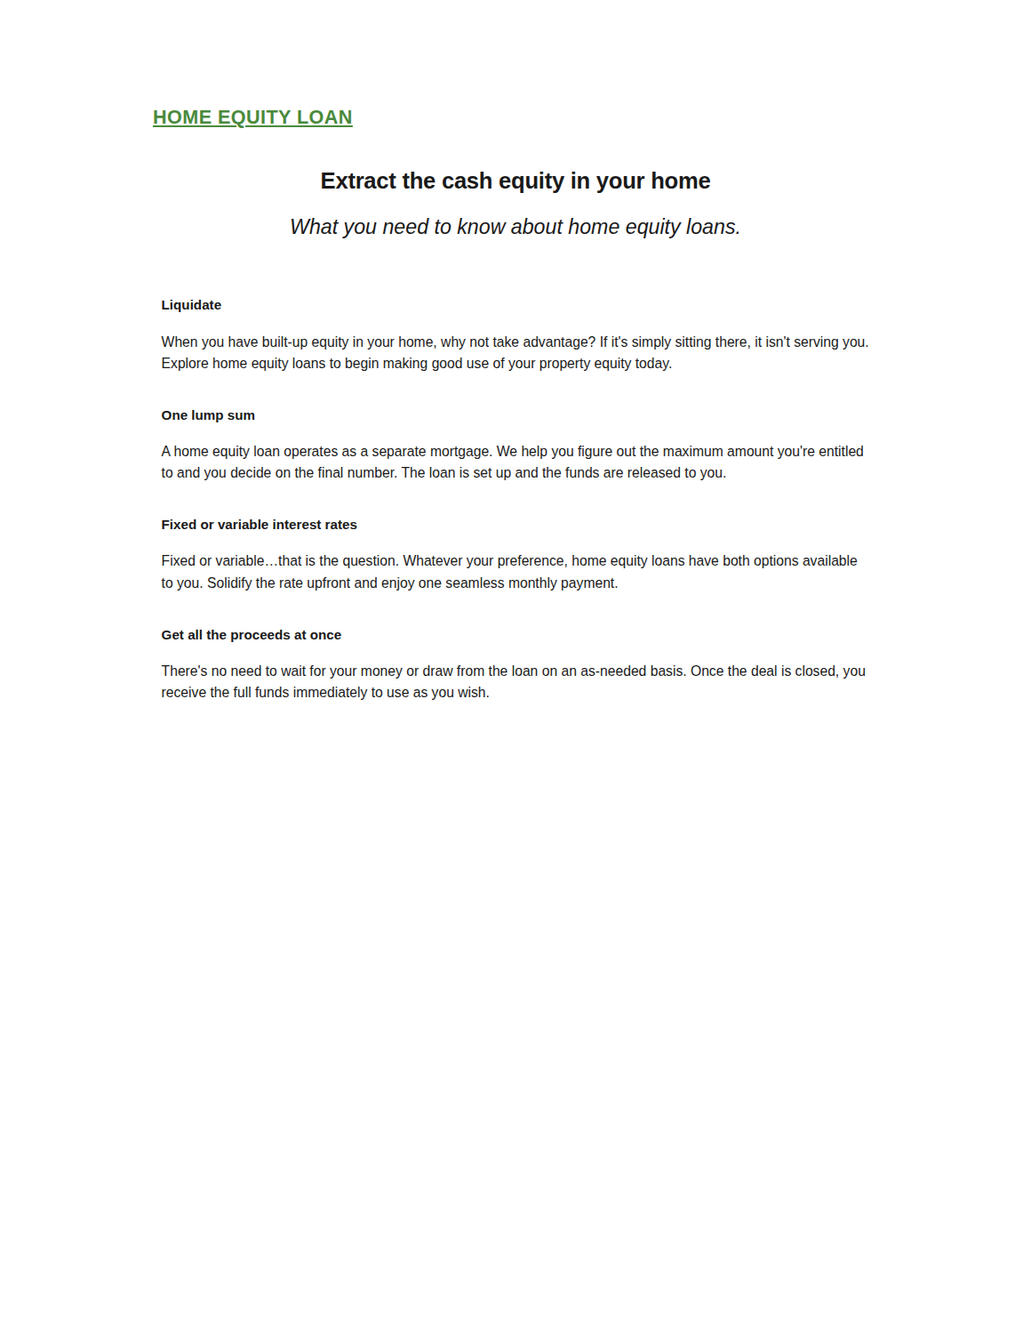HOME EQUITY LOAN
Extract the cash equity in your home
What you need to know about home equity loans.
Liquidate
When you have built-up equity in your home, why not take advantage? If it's simply sitting there, it isn't serving you. Explore home equity loans to begin making good use of your property equity today.
One lump sum
A home equity loan operates as a separate mortgage. We help you figure out the maximum amount you're entitled to and you decide on the final number. The loan is set up and the funds are released to you.
Fixed or variable interest rates
Fixed or variable…that is the question. Whatever your preference, home equity loans have both options available to you. Solidify the rate upfront and enjoy one seamless monthly payment.
Get all the proceeds at once
There's no need to wait for your money or draw from the loan on an as-needed basis. Once the deal is closed, you receive the full funds immediately to use as you wish.